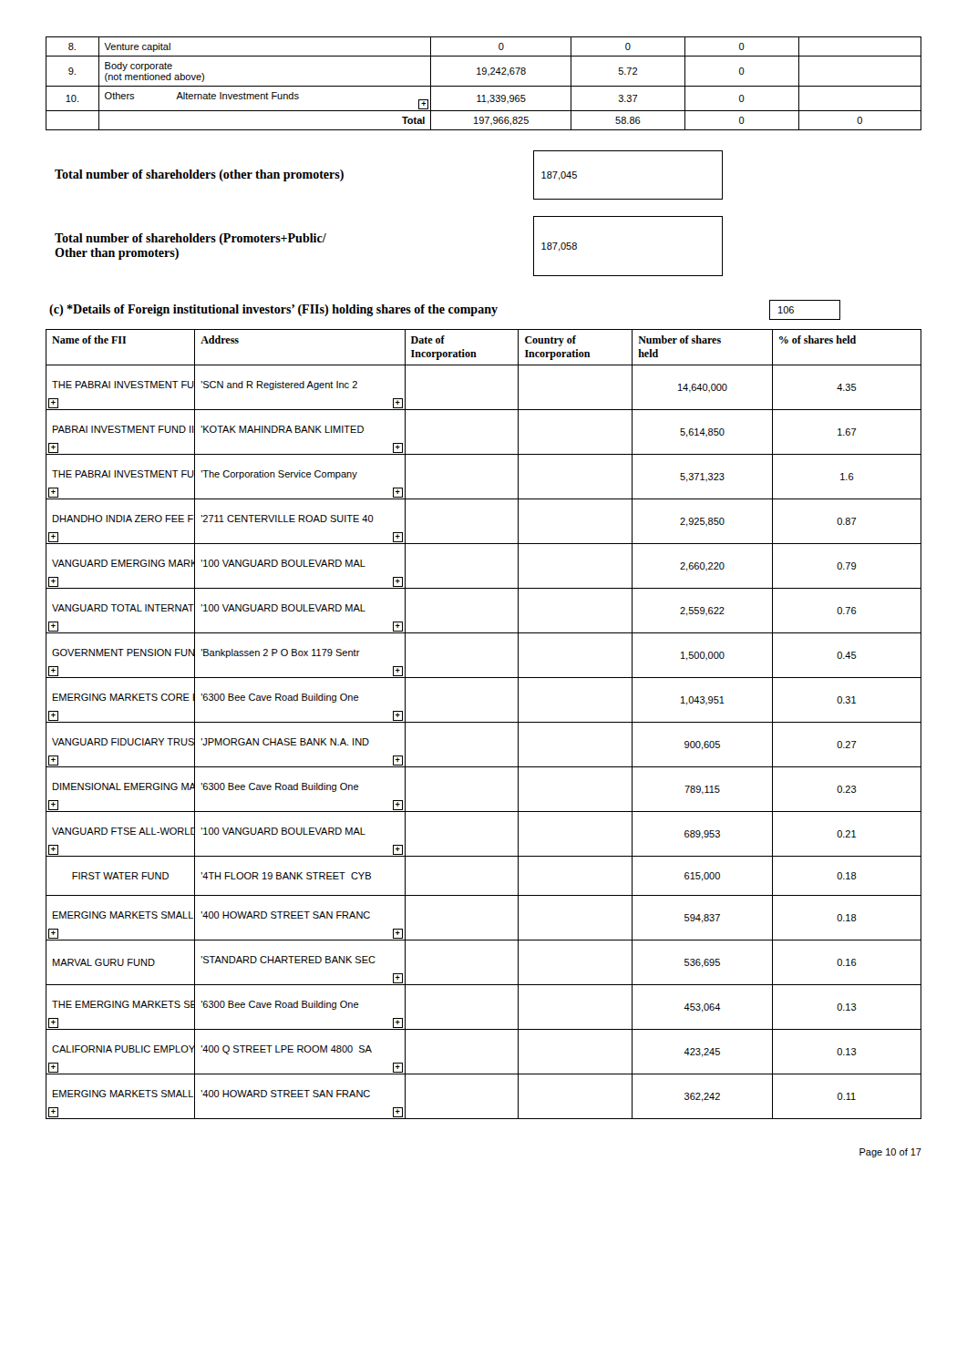| 8. | Venture capital | 0 | 0 | 0 | |
| 9. | Body corporate (not mentioned above) | 19,242,678 | 5.72 | 0 | |
| 10. | Others Alternate Investment Funds + | 11,339,965 | 3.37 | 0 | |
| | Total | 197,966,825 | 58.86 | 0 | 0 |
| Total number of shareholders (other than promoters) | 187,045 |
| Total number of shareholders (Promoters+Public/ Other than promoters) | 187,058 |
| (c) *Details of Foreign institutional investors’ (FIIs) holding shares of the company | 106 |
| Name of the FII | Address | Date of Incorporation | Country of Incorporation | Number of shares held | % of shares held |
| --- | --- | --- | --- | --- | --- |
| THE PABRAI INVESTMENT FUND IV LP + | 'SCN and R Registered Agent Inc 2 + | | | 14,640,000 | 4.35 |
| PABRAI INVESTMENT FUND II LP + | 'KOTAK MAHINDRA BANK LIMITED + | | | 5,614,850 | 1.67 |
| THE PABRAI INVESTMENT FUND 3 LTD + | 'The Corporation Service Company + | | | 5,371,323 | 1.6 |
| DHANDHO INDIA ZERO FEE FUND LP + | '2711 CENTERVILLE ROAD SUITE 40 + | | | 2,925,850 | 0.87 |
| VANGUARD EMERGING MARKETS STOCK INDEX FUND + | '100 VANGUARD BOULEVARD MAL + | | | 2,660,220 | 0.79 |
| VANGUARD TOTAL INTERNATIONAL STOCK INDEX FUND + | '100 VANGUARD BOULEVARD MAL + | | | 2,559,622 | 0.76 |
| GOVERNMENT PENSION FUND GLOBAL + | 'Bankplassen 2 P O Box 1179 Sentr + | | | 1,500,000 | 0.45 |
| EMERGING MARKETS CORE EQUITY PORTFOLIO + | '6300 Bee Cave Road Building One + | | | 1,043,951 | 0.31 |
| VANGUARD FIDUCIARY TRUST COMPANY + | 'JPMORGAN CHASE BANK N.A. IND + | | | 900,605 | 0.27 |
| DIMENSIONAL EMERGING MARKETS VALUE FUND + | '6300 Bee Cave Road Building One + | | | 789,115 | 0.23 |
| VANGUARD FTSE ALL-WORLD EX-US INDEX FUND + | '100 VANGUARD BOULEVARD MAL + | | | 689,953 | 0.21 |
| FIRST WATER FUND | '4TH FLOOR 19 BANK STREET CYB | | | 615,000 | 0.18 |
| EMERGING MARKETS SMALL CAP + | '400 HOWARD STREET SAN FRANC + | | | 594,837 | 0.18 |
| MARVAL GURU FUND | 'STANDARD CHARTERED BANK SEC + | | | 536,695 | 0.16 |
| THE EMERGING MARKETS SERIES + | '6300 Bee Cave Road Building One + | | | 453,064 | 0.13 |
| CALIFORNIA PUBLIC EMPLOYEES RETIREMENT SYSTEM + | '400 Q STREET LPE ROOM 4800 SA + | | | 423,245 | 0.13 |
| EMERGING MARKETS SMALL CAP + | '400 HOWARD STREET SAN FRANC + | | | 362,242 | 0.11 |
Page 10 of 17